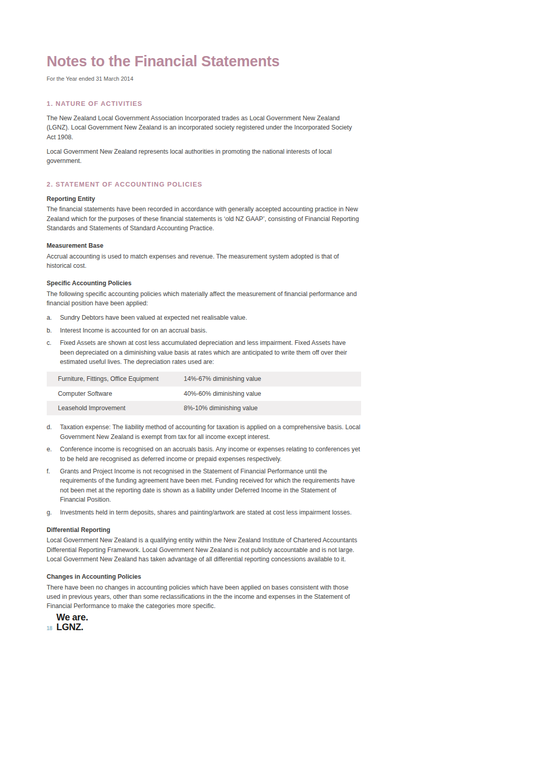Notes to the Financial Statements
For the Year ended 31 March 2014
1. Nature of Activities
The New Zealand Local Government Association Incorporated trades as Local Government New Zealand (LGNZ). Local Government New Zealand is an incorporated society registered under the Incorporated Society Act 1908.
Local Government New Zealand represents local authorities in promoting the national interests of local government.
2. Statement of Accounting Policies
Reporting Entity
The financial statements have been recorded in accordance with generally accepted accounting practice in New Zealand which for the purposes of these financial statements is ‘old NZ GAAP’, consisting of Financial Reporting Standards and Statements of Standard Accounting Practice.
Measurement Base
Accrual accounting is used to match expenses and revenue. The measurement system adopted is that of historical cost.
Specific Accounting Policies
The following specific accounting policies which materially affect the measurement of financial performance and financial position have been applied:
a. Sundry Debtors have been valued at expected net realisable value.
b. Interest Income is accounted for on an accrual basis.
c. Fixed Assets are shown at cost less accumulated depreciation and less impairment. Fixed Assets have been depreciated on a diminishing value basis at rates which are anticipated to write them off over their estimated useful lives. The depreciation rates used are:
| Furniture, Fittings, Office Equipment | 14%-67% diminishing value |
| Computer Software | 40%-60% diminishing value |
| Leasehold Improvement | 8%-10% diminishing value |
d. Taxation expense: The liability method of accounting for taxation is applied on a comprehensive basis. Local Government New Zealand is exempt from tax for all income except interest.
e. Conference income is recognised on an accruals basis. Any income or expenses relating to conferences yet to be held are recognised as deferred income or prepaid expenses respectively.
f. Grants and Project Income is not recognised in the Statement of Financial Performance until the requirements of the funding agreement have been met. Funding received for which the requirements have not been met at the reporting date is shown as a liability under Deferred Income in the Statement of Financial Position.
g. Investments held in term deposits, shares and painting/artwork are stated at cost less impairment losses.
Differential Reporting
Local Government New Zealand is a qualifying entity within the New Zealand Institute of Chartered Accountants Differential Reporting Framework. Local Government New Zealand is not publicly accountable and is not large. Local Government New Zealand has taken advantage of all differential reporting concessions available to it.
Changes in Accounting Policies
There have been no changes in accounting policies which have been applied on bases consistent with those used in previous years, other than some reclassifications in the the income and expenses in the Statement of Financial Performance to make the categories more specific.
18
We are.
LGNZ.